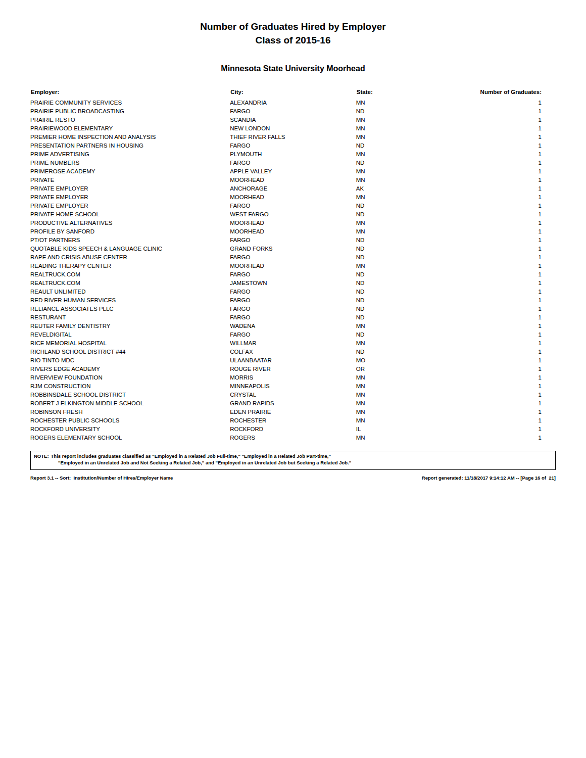Number of Graduates Hired by Employer
Class of 2015-16
Minnesota State University Moorhead
| Employer: | City: | State: | Number of Graduates: |
| --- | --- | --- | --- |
| PRAIRIE COMMUNITY SERVICES | ALEXANDRIA | MN | 1 |
| PRAIRIE PUBLIC BROADCASTING | FARGO | ND | 1 |
| PRAIRIE RESTO | SCANDIA | MN | 1 |
| PRAIRIEWOOD ELEMENTARY | NEW LONDON | MN | 1 |
| PREMIER HOME INSPECTION AND ANALYSIS | THIEF RIVER FALLS | MN | 1 |
| PRESENTATION PARTNERS IN HOUSING | FARGO | ND | 1 |
| PRIME ADVERTISING | PLYMOUTH | MN | 1 |
| PRIME NUMBERS | FARGO | ND | 1 |
| PRIMEROSE ACADEMY | APPLE VALLEY | MN | 1 |
| PRIVATE | MOORHEAD | MN | 1 |
| PRIVATE EMPLOYER | ANCHORAGE | AK | 1 |
| PRIVATE EMPLOYER | MOORHEAD | MN | 1 |
| PRIVATE EMPLOYER | FARGO | ND | 1 |
| PRIVATE HOME SCHOOL | WEST FARGO | ND | 1 |
| PRODUCTIVE ALTERNATIVES | MOORHEAD | MN | 1 |
| PROFILE BY SANFORD | MOORHEAD | MN | 1 |
| PT/OT PARTNERS | FARGO | ND | 1 |
| QUOTABLE KIDS SPEECH & LANGUAGE CLINIC | GRAND FORKS | ND | 1 |
| RAPE AND CRISIS ABUSE CENTER | FARGO | ND | 1 |
| READING THERAPY CENTER | MOORHEAD | MN | 1 |
| REALTRUCK.COM | FARGO | ND | 1 |
| REALTRUCK.COM | JAMESTOWN | ND | 1 |
| REAULT UNLIMITED | FARGO | ND | 1 |
| RED RIVER HUMAN SERVICES | FARGO | ND | 1 |
| RELIANCE ASSOCIATES PLLC | FARGO | ND | 1 |
| RESTURANT | FARGO | ND | 1 |
| REUTER FAMILY DENTISTRY | WADENA | MN | 1 |
| REVELDIGITAL | FARGO | ND | 1 |
| RICE MEMORIAL HOSPITAL | WILLMAR | MN | 1 |
| RICHLAND SCHOOL DISTRICT #44 | COLFAX | ND | 1 |
| RIO TINTO MDC | ULAANBAATAR | MO | 1 |
| RIVERS EDGE ACADEMY | ROUGE RIVER | OR | 1 |
| RIVERVIEW FOUNDATION | MORRIS | MN | 1 |
| RJM CONSTRUCTION | MINNEAPOLIS | MN | 1 |
| ROBBINSDALE SCHOOL DISTRICT | CRYSTAL | MN | 1 |
| ROBERT J ELKINGTON MIDDLE SCHOOL | GRAND RAPIDS | MN | 1 |
| ROBINSON FRESH | EDEN PRAIRIE | MN | 1 |
| ROCHESTER PUBLIC SCHOOLS | ROCHESTER | MN | 1 |
| ROCKFORD UNIVERSITY | ROCKFORD | IL | 1 |
| ROGERS ELEMENTARY SCHOOL | ROGERS | MN | 1 |
NOTE: This report includes graduates classified as "Employed in a Related Job Full-time," "Employed in a Related Job Part-time," "Employed in an Unrelated Job and Not Seeking a Related Job," and "Employed in an Unrelated Job but Seeking a Related Job."
Report 3.1 -- Sort: Institution/Number of Hires/Employer Name
Report generated: 11/18/2017 9:14:12 AM -- [Page 16 of 21]